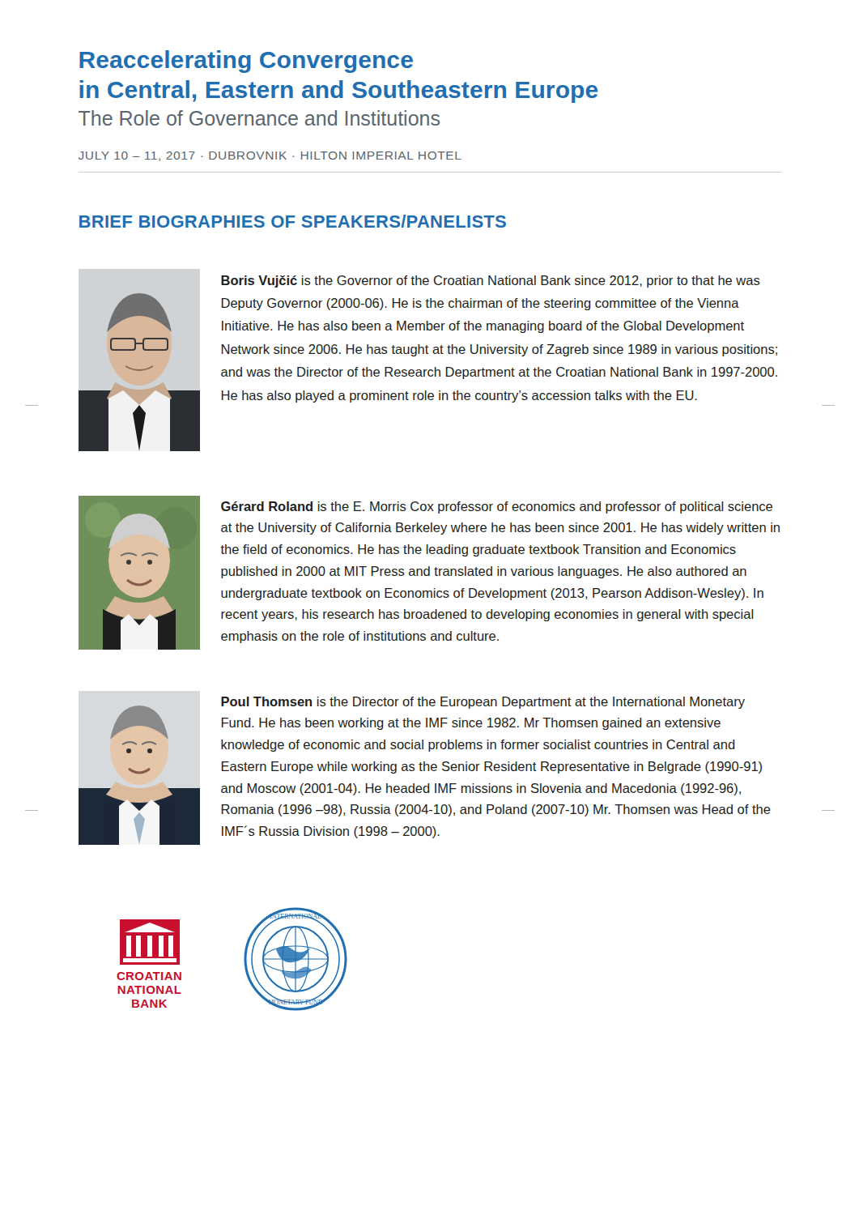Reaccelerating Convergence
in Central, Eastern and Southeastern Europe
The Role of Governance and Institutions
JULY 10 – 11, 2017 · DUBROVNIK · HILTON IMPERIAL HOTEL
BRIEF BIOGRAPHIES OF SPEAKERS/PANELISTS
Boris Vujčić is the Governor of the Croatian National Bank since 2012, prior to that he was Deputy Governor (2000-06). He is the chairman of the steering committee of the Vienna Initiative. He has also been a Member of the managing board of the Global Development Network since 2006. He has taught at the University of Zagreb since 1989 in various positions; and was the Director of the Research Department at the Croatian National Bank in 1997-2000. He has also played a prominent role in the country’s accession talks with the EU.
Gérard Roland is the E. Morris Cox professor of economics and professor of political science at the University of California Berkeley where he has been since 2001. He has widely written in the field of economics. He has the leading graduate textbook Transition and Economics published in 2000 at MIT Press and translated in various languages. He also authored an undergraduate textbook on Economics of Development (2013, Pearson Addison-Wesley). In recent years, his research has broadened to developing economies in general with special emphasis on the role of institutions and culture.
Poul Thomsen is the Director of the European Department at the International Monetary Fund. He has been working at the IMF since 1982. Mr Thomsen gained an extensive knowledge of economic and social problems in former socialist countries in Central and Eastern Europe while working as the Senior Resident Representative in Belgrade (1990-91) and Moscow (2001-04). He headed IMF missions in Slovenia and Macedonia (1992-96), Romania (1996 –98), Russia (2004-10), and Poland (2007-10) Mr. Thomsen was Head of the IMF´s Russia Division (1998 – 2000).
CROATIAN
NATIONAL
BANK
INTERNATIONAL MONETARY FUND